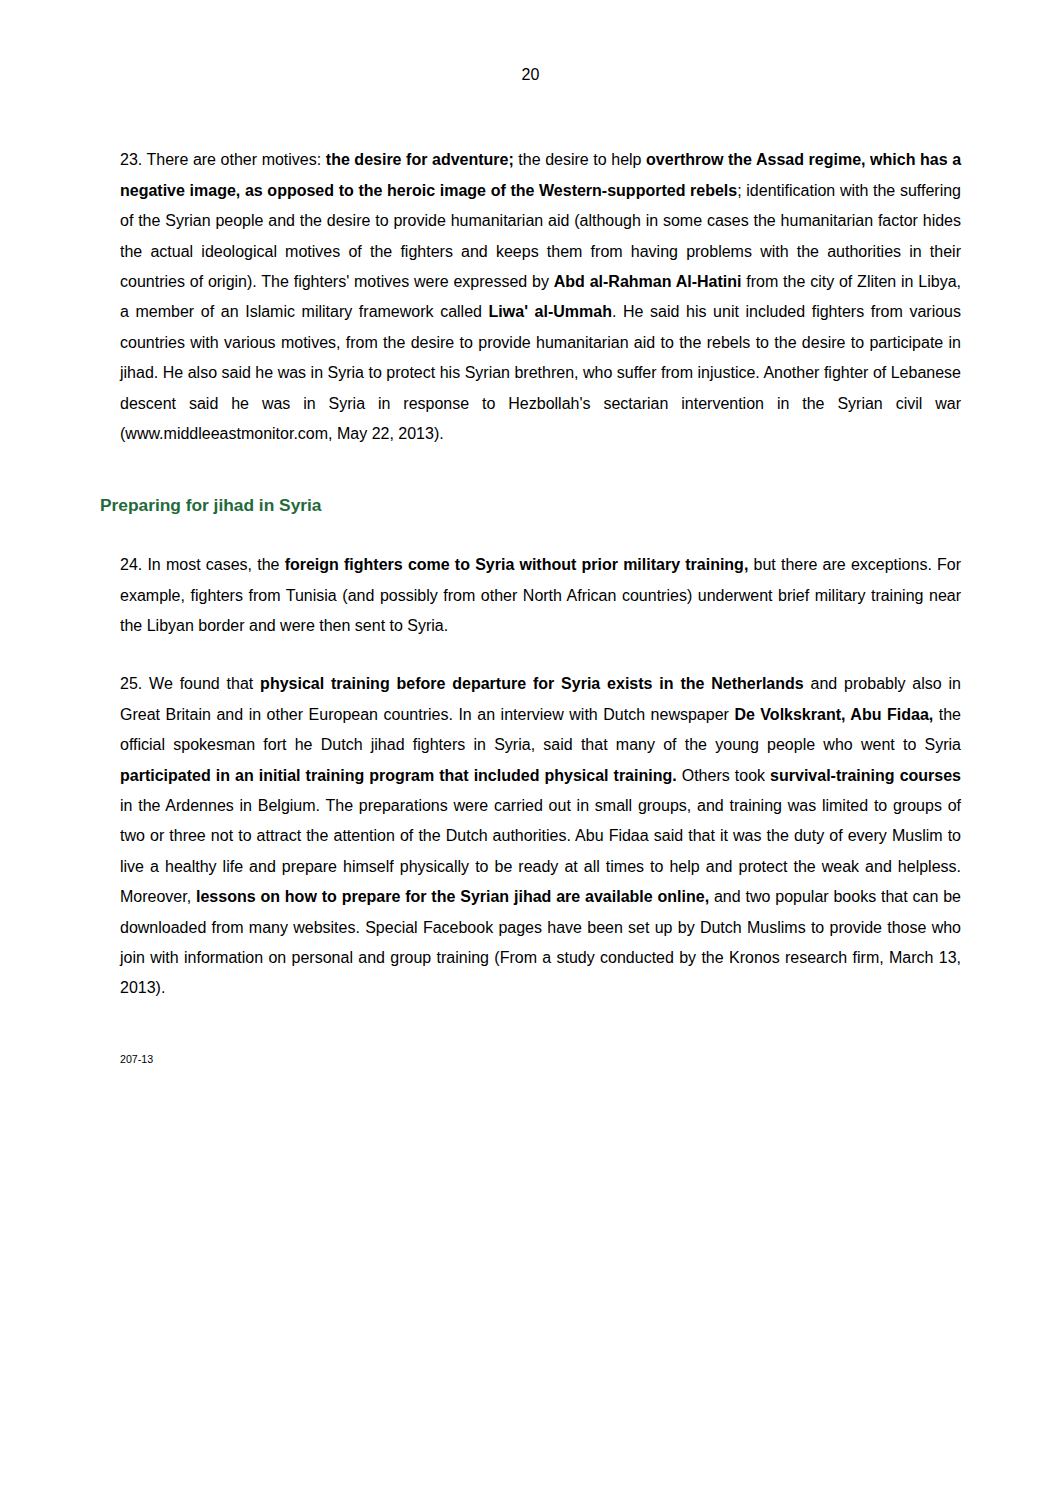20
23. There are other motives: the desire for adventure; the desire to help overthrow the Assad regime, which has a negative image, as opposed to the heroic image of the Western-supported rebels; identification with the suffering of the Syrian people and the desire to provide humanitarian aid (although in some cases the humanitarian factor hides the actual ideological motives of the fighters and keeps them from having problems with the authorities in their countries of origin). The fighters' motives were expressed by Abd al-Rahman Al-Hatini from the city of Zliten in Libya, a member of an Islamic military framework called Liwa' al-Ummah. He said his unit included fighters from various countries with various motives, from the desire to provide humanitarian aid to the rebels to the desire to participate in jihad. He also said he was in Syria to protect his Syrian brethren, who suffer from injustice. Another fighter of Lebanese descent said he was in Syria in response to Hezbollah's sectarian intervention in the Syrian civil war (www.middleeastmonitor.com, May 22, 2013).
Preparing for jihad in Syria
24. In most cases, the foreign fighters come to Syria without prior military training, but there are exceptions. For example, fighters from Tunisia (and possibly from other North African countries) underwent brief military training near the Libyan border and were then sent to Syria.
25. We found that physical training before departure for Syria exists in the Netherlands and probably also in Great Britain and in other European countries. In an interview with Dutch newspaper De Volkskrant, Abu Fidaa, the official spokesman fort he Dutch jihad fighters in Syria, said that many of the young people who went to Syria participated in an initial training program that included physical training. Others took survival-training courses in the Ardennes in Belgium. The preparations were carried out in small groups, and training was limited to groups of two or three not to attract the attention of the Dutch authorities. Abu Fidaa said that it was the duty of every Muslim to live a healthy life and prepare himself physically to be ready at all times to help and protect the weak and helpless. Moreover, lessons on how to prepare for the Syrian jihad are available online, and two popular books that can be downloaded from many websites. Special Facebook pages have been set up by Dutch Muslims to provide those who join with information on personal and group training (From a study conducted by the Kronos research firm, March 13, 2013).
207-13